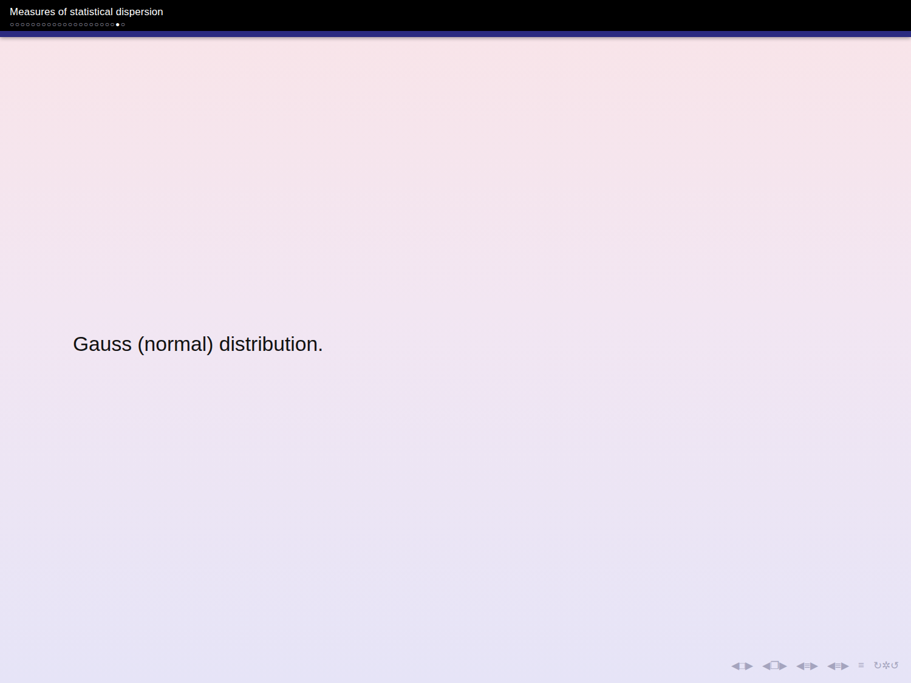Measures of statistical dispersion
○○○○○○○○○○○○○○○○○○○○●○
Gauss (normal) distribution.
◀□▶ ◀❐▶ ◀≡▶ ◀≡▶ ≡ ↻✲↺